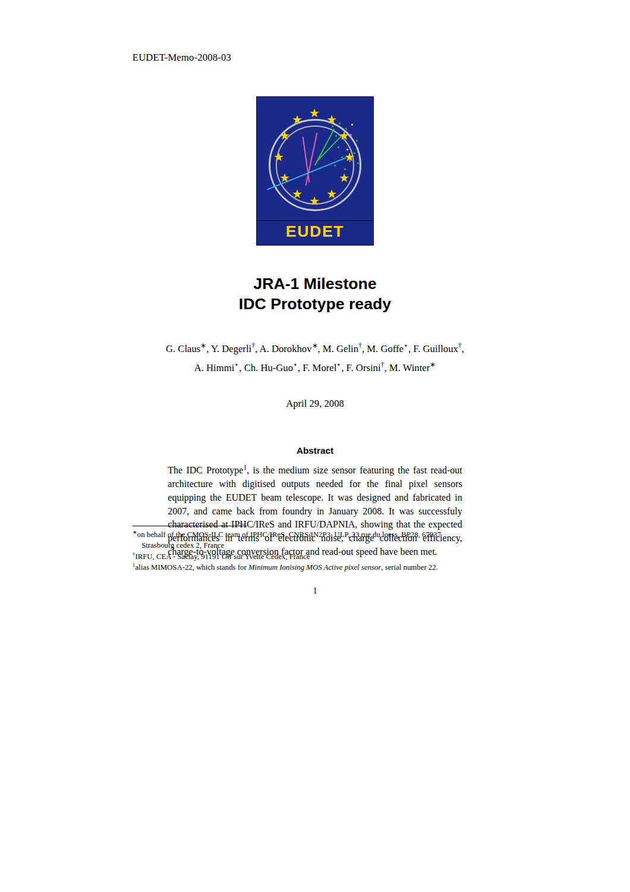EUDET-Memo-2008-03
★ ★ ★ ★ ★ ★ ★ ★ ★ ★ ★ ★
EUDET
JRA-1 Milestone
IDC Prototype ready
G. Claus∗, Y. Degerli†, A. Dorokhov∗, M. Gelin†, M. Goffe⋆, F. Guilloux†,
A. Himmi⋆, Ch. Hu-Guo⋆, F. Morel⋆, F. Orsini†, M. Winter∗
April 29, 2008
Abstract
The IDC Prototype1, is the medium size sensor featuring the fast read-out architecture with digitised outputs needed for the final pixel sensors equipping the EUDET beam telescope. It was designed and fabricated in 2007, and came back from foundry in January 2008. It was successfuly characterised at IPHC/IReS and IRFU/DAPNIA, showing that the expected performances in terms of electronic noise, charge collection efficiency, charge-to-voltage conversion factor and read-out speed have been met.
∗on behalf of the CMOS-ILC team of IPHC/IReS, CNRS/IN2P3, ULP, 23 rue du loess, BP28, 67037
Strasbourg cedex 2, France
†IRFU, CEA - Saclay, 91191 Gif sur Yvette Cedex, France
1alias MIMOSA-22, which stands for Minimum Ionising MOS Active pixel sensor, serial number 22.
1